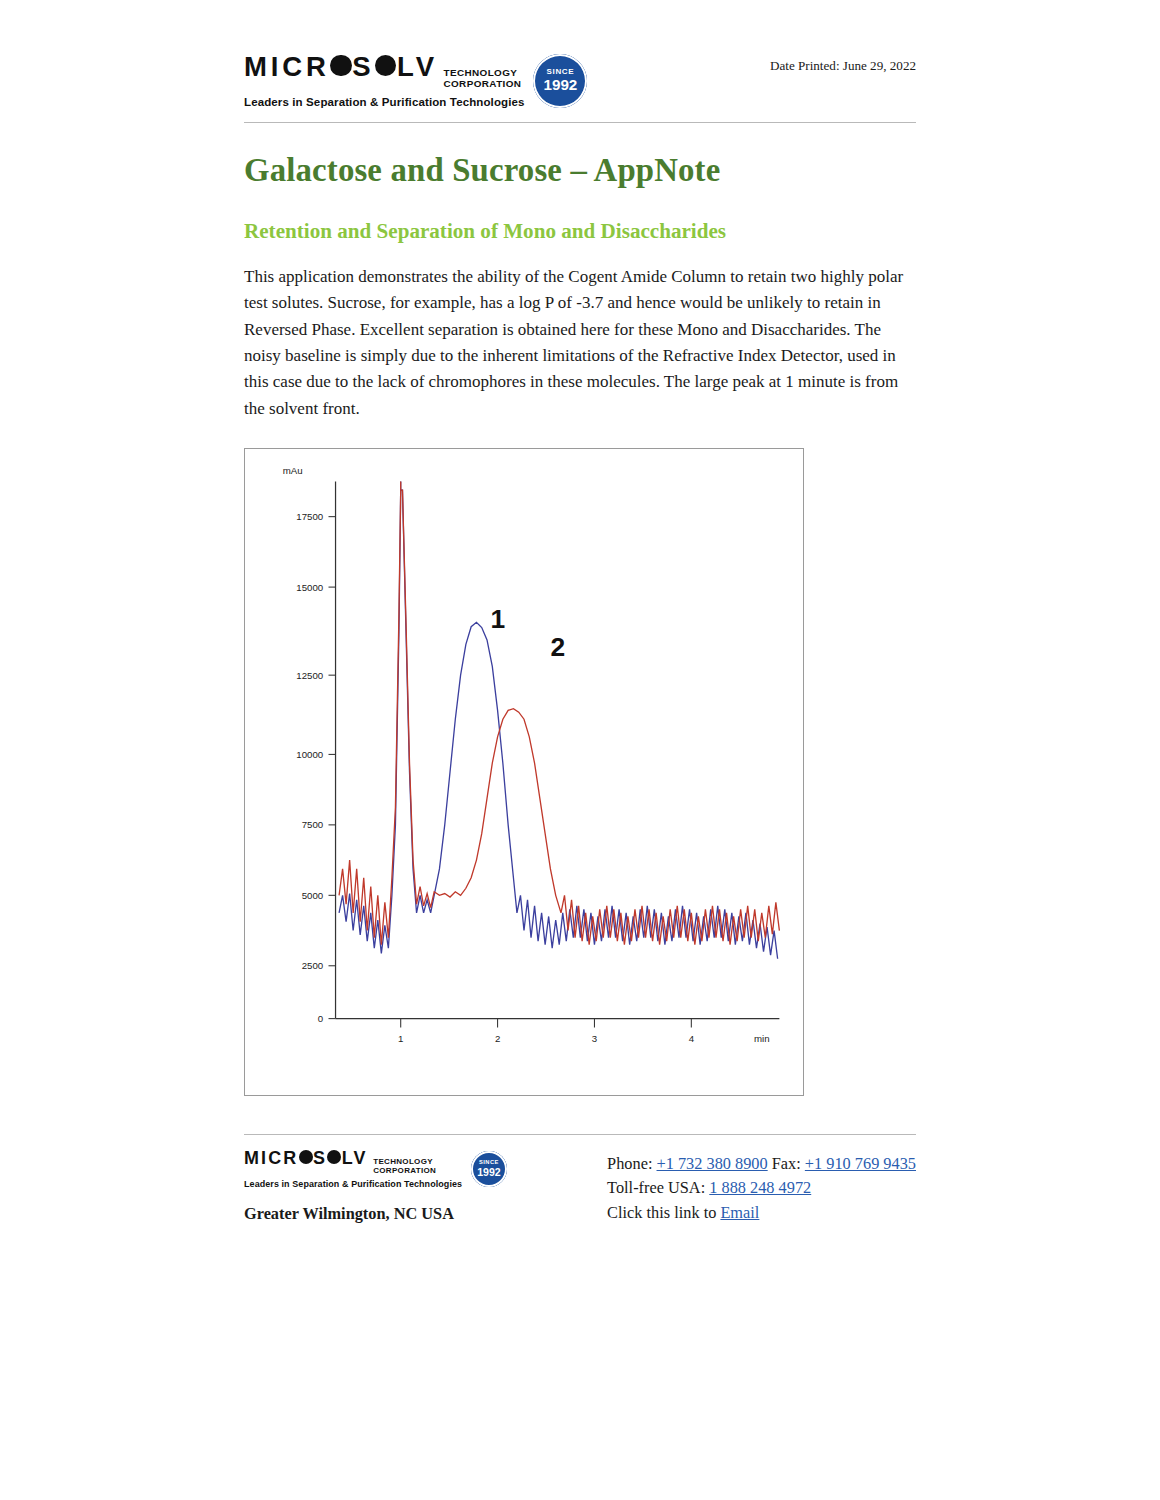MICR S LV TECHNOLOGY
CORPORATION
Leaders in Separation & Purification Technologies
SINCE 1992
Date Printed: June 29, 2022
Galactose and Sucrose – AppNote
Retention and Separation of Mono and Disaccharides
This application demonstrates the ability of the Cogent Amide Column to retain two highly polar test solutes. Sucrose, for example, has a log P of -3.7 and hence would be unlikely to retain in Reversed Phase. Excellent separation is obtained here for these Mono and Disaccharides. The noisy baseline is simply due to the inherent limitations of the Refractive Index Detector, used in this case due to the lack of chromophores in these molecules. The large peak at 1 minute is from the solvent front.
Chromatogram of galactose and sucrose separation Refractive index detector trace showing a large solvent front peak near 1 minute, peak 1 (galactose) near 2 minutes and peak 2 (sucrose) near 2.8 minutes, on a noisy oscillating baseline. Y axis labelled mAu from 0 to 17500; X axis in minutes from 1 to 4. mAu 17500 15000 12500 10000 7500 5000 2500 0 1 2 3 4 min 1 2
MICR S LV TECHNOLOGY
CORPORATION
Leaders in Separation & Purification Technologies
SINCE 1992
Greater Wilmington, NC USA
Phone: +1 732 380 8900 Fax: +1 910 769 9435
Toll-free USA: 1 888 248 4972
Click this link to Email